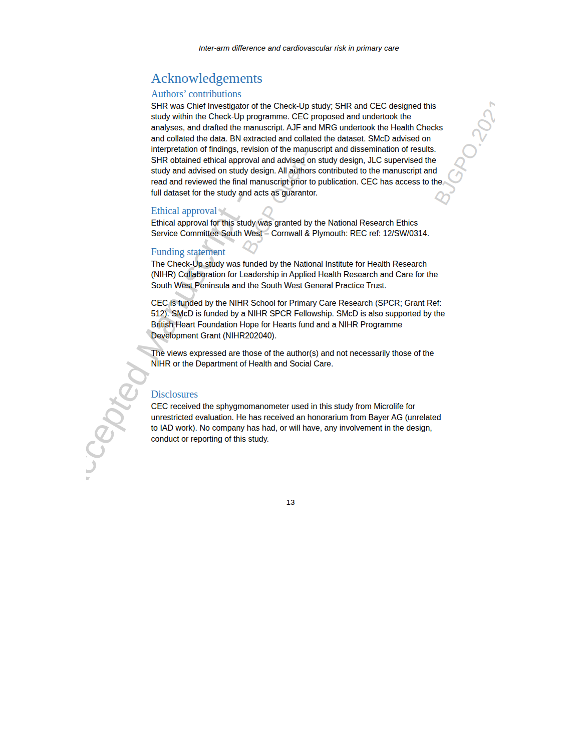BJGPO.2021.0242
BJGP Open -
Accepted Manuscript -
Inter-arm difference and cardiovascular risk in primary care
Acknowledgements
Authors’ contributions
SHR was Chief Investigator of the Check-Up study; SHR and CEC designed this study within the Check-Up programme. CEC proposed and undertook the analyses, and drafted the manuscript. AJF and MRG undertook the Health Checks and collated the data. BN extracted and collated the dataset. SMcD advised on interpretation of findings, revision of the manuscript and dissemination of results. SHR obtained ethical approval and advised on study design, JLC supervised the study and advised on study design. All authors contributed to the manuscript and read and reviewed the final manuscript prior to publication. CEC has access to the full dataset for the study and acts as guarantor.
Ethical approval
Ethical approval for this study was granted by the National Research Ethics Service Committee South West – Cornwall & Plymouth: REC ref: 12/SW/0314.
Funding statement
The Check-Up study was funded by the National Institute for Health Research (NIHR) Collaboration for Leadership in Applied Health Research and Care for the South West Peninsula and the South West General Practice Trust.
CEC is funded by the NIHR School for Primary Care Research (SPCR; Grant Ref: 512). SMcD is funded by a NIHR SPCR Fellowship. SMcD is also supported by the British Heart Foundation Hope for Hearts fund and a NIHR Programme Development Grant (NIHR202040).
The views expressed are those of the author(s) and not necessarily those of the NIHR or the Department of Health and Social Care.
Disclosures
CEC received the sphygmomanometer used in this study from Microlife for unrestricted evaluation. He has received an honorarium from Bayer AG (unrelated to IAD work). No company has had, or will have, any involvement in the design, conduct or reporting of this study.
13